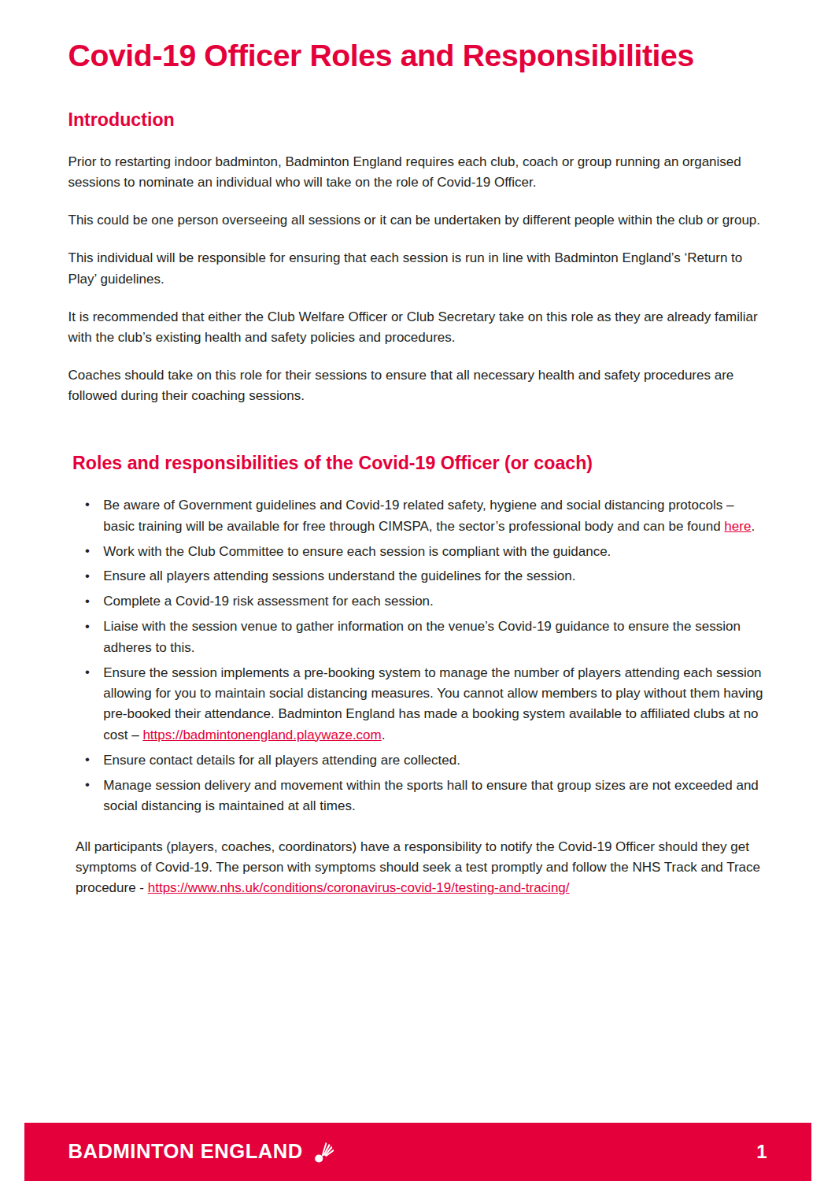Covid-19 Officer Roles and Responsibilities
Introduction
Prior to restarting indoor badminton, Badminton England requires each club, coach or group running an organised sessions to nominate an individual who will take on the role of Covid-19 Officer.
This could be one person overseeing all sessions or it can be undertaken by different people within the club or group.
This individual will be responsible for ensuring that each session is run in line with Badminton England’s ‘Return to Play’ guidelines.
It is recommended that either the Club Welfare Officer or Club Secretary take on this role as they are already familiar with the club’s existing health and safety policies and procedures.
Coaches should take on this role for their sessions to ensure that all necessary health and safety procedures are followed during their coaching sessions.
Roles and responsibilities of the Covid-19 Officer (or coach)
Be aware of Government guidelines and Covid-19 related safety, hygiene and social distancing protocols – basic training will be available for free through CIMSPA, the sector’s professional body and can be found here.
Work with the Club Committee to ensure each session is compliant with the guidance.
Ensure all players attending sessions understand the guidelines for the session.
Complete a Covid-19 risk assessment for each session.
Liaise with the session venue to gather information on the venue’s Covid-19 guidance to ensure the session adheres to this.
Ensure the session implements a pre-booking system to manage the number of players attending each session allowing for you to maintain social distancing measures. You cannot allow members to play without them having pre-booked their attendance. Badminton England has made a booking system available to affiliated clubs at no cost – https://badmintonengland.playwaze.com.
Ensure contact details for all players attending are collected.
Manage session delivery and movement within the sports hall to ensure that group sizes are not exceeded and social distancing is maintained at all times.
All participants (players, coaches, coordinators) have a responsibility to notify the Covid-19 Officer should they get symptoms of Covid-19. The person with symptoms should seek a test promptly and follow the NHS Track and Trace procedure - https://www.nhs.uk/conditions/coronavirus-covid-19/testing-and-tracing/
Badminton England
1